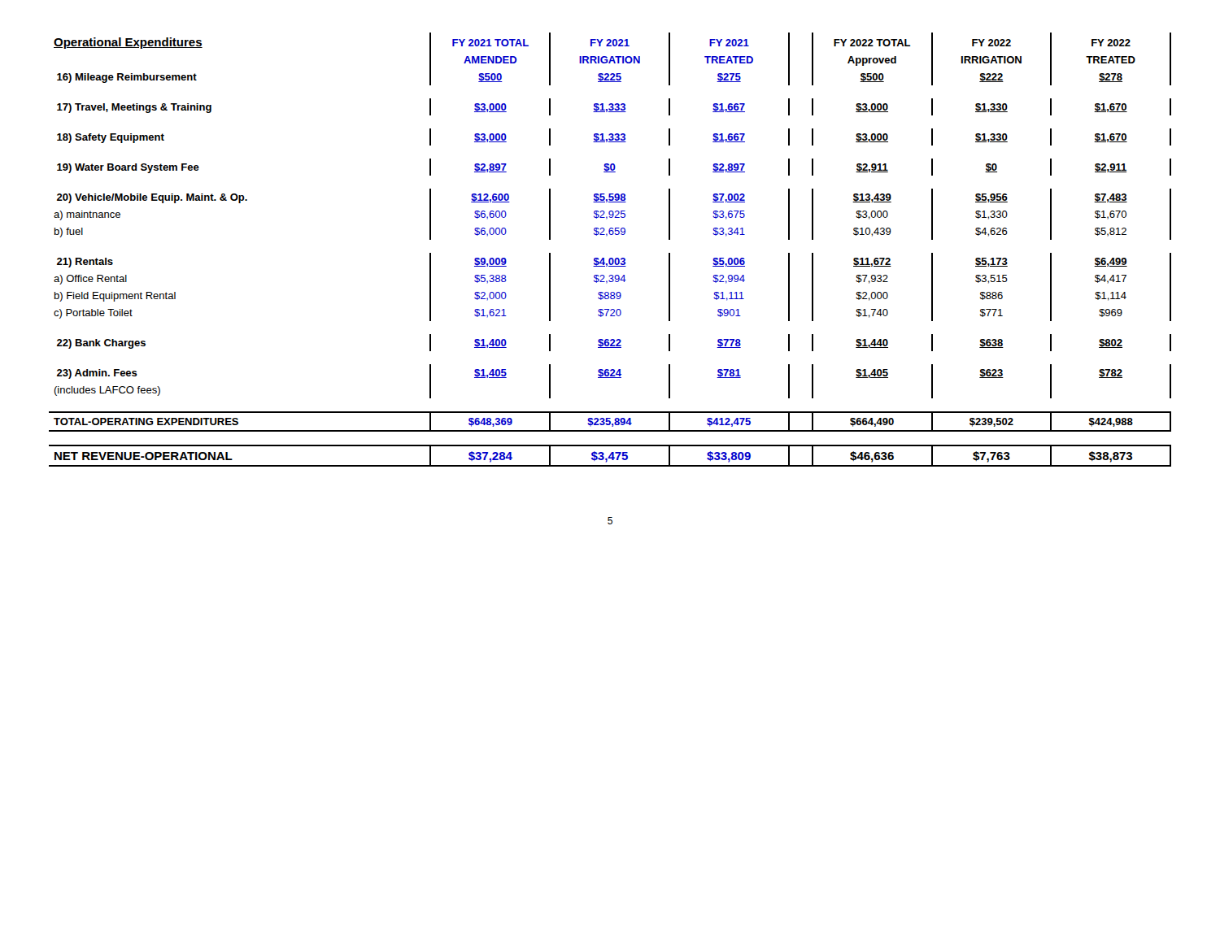| Operational Expenditures | FY 2021 TOTAL | FY 2021 | FY 2021 | | FY 2022 TOTAL | FY 2022 | FY 2022 |
| | AMENDED | IRRIGATION | TREATED | | Approved | IRRIGATION | TREATED |
| 16) Mileage Reimbursement | $500 | $225 | $275 | | $500 | $222 | $278 |
| 17) Travel, Meetings & Training | $3,000 | $1,333 | $1,667 | | $3,000 | $1,330 | $1,670 |
| 18) Safety Equipment | $3,000 | $1,333 | $1,667 | | $3,000 | $1,330 | $1,670 |
| 19) Water Board System Fee | $2,897 | $0 | $2,897 | | $2,911 | $0 | $2,911 |
| 20) Vehicle/Mobile Equip. Maint. & Op. | $12,600 | $5,598 | $7,002 | | $13,439 | $5,956 | $7,483 |
| a) maintnance | $6,600 | $2,925 | $3,675 | | $3,000 | $1,330 | $1,670 |
| b) fuel | $6,000 | $2,659 | $3,341 | | $10,439 | $4,626 | $5,812 |
| 21) Rentals | $9,009 | $4,003 | $5,006 | | $11,672 | $5,173 | $6,499 |
| a) Office Rental | $5,388 | $2,394 | $2,994 | | $7,932 | $3,515 | $4,417 |
| b) Field Equipment Rental | $2,000 | $889 | $1,111 | | $2,000 | $886 | $1,114 |
| c) Portable Toilet | $1,621 | $720 | $901 | | $1,740 | $771 | $969 |
| 22) Bank Charges | $1,400 | $622 | $778 | | $1,440 | $638 | $802 |
| 23) Admin. Fees | $1,405 | $624 | $781 | | $1,405 | $623 | $782 |
| (includes LAFCO fees) | | | | | | | |
| TOTAL-OPERATING EXPENDITURES | $648,369 | $235,894 | $412,475 | | $664,490 | $239,502 | $424,988 |
| NET REVENUE-OPERATIONAL | $37,284 | $3,475 | $33,809 | | $46,636 | $7,763 | $38,873 |
5